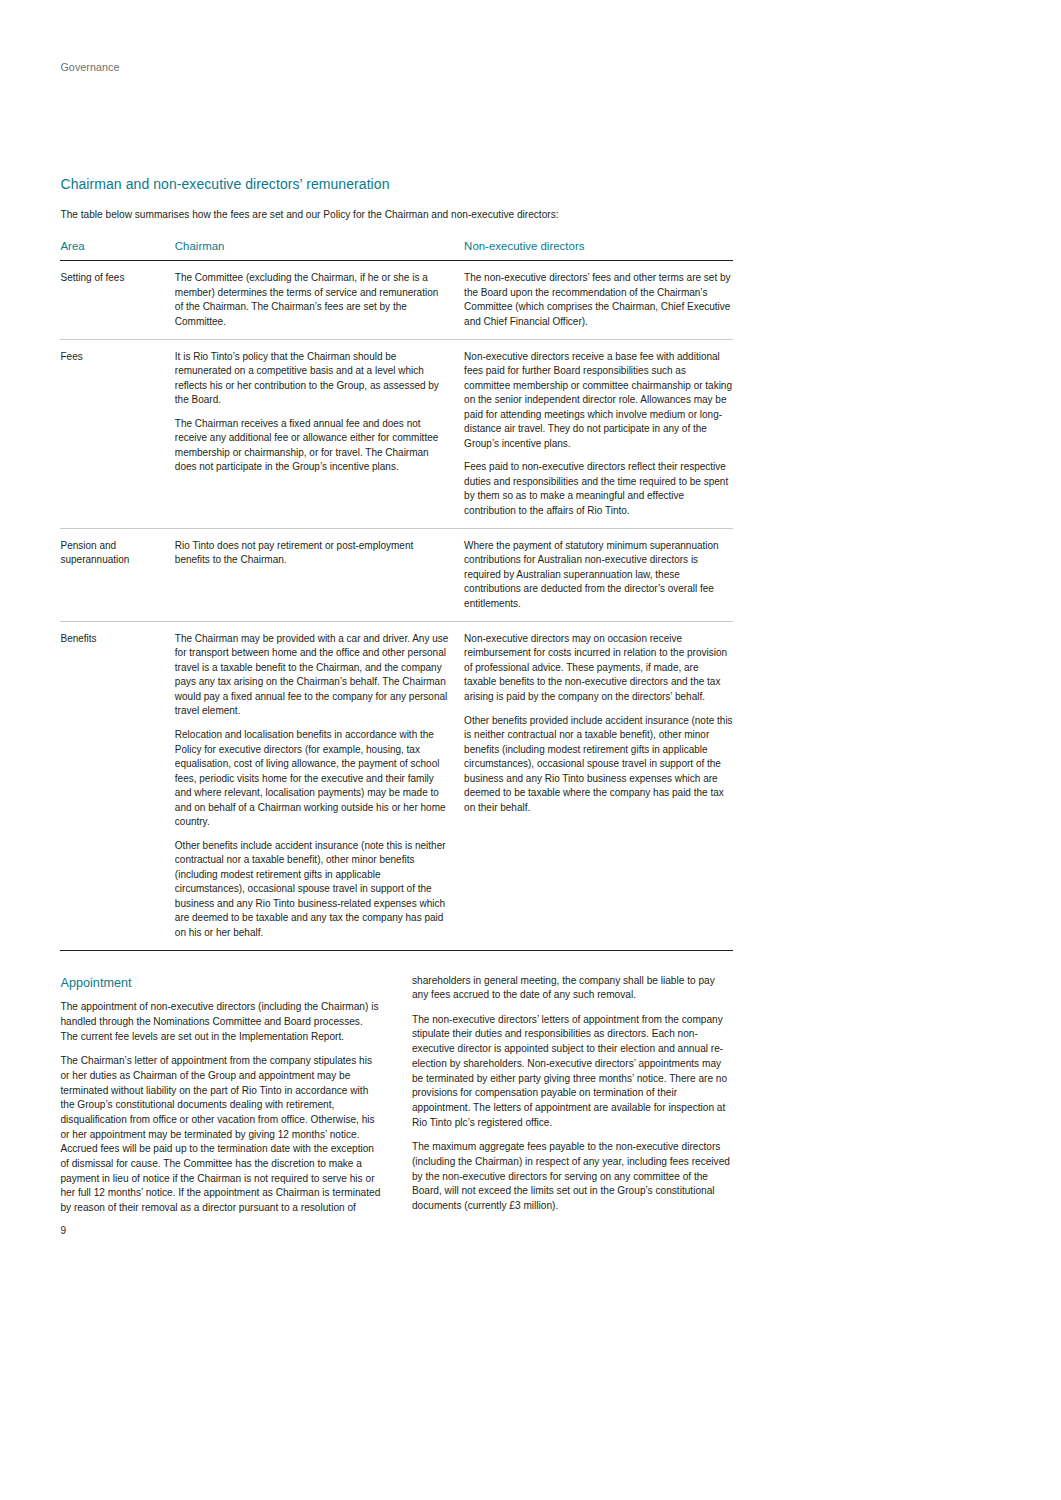Governance
Chairman and non-executive directors’ remuneration
The table below summarises how the fees are set and our Policy for the Chairman and non-executive directors:
| Area | Chairman | Non-executive directors |
| --- | --- | --- |
| Setting of fees | The Committee (excluding the Chairman, if he or she is a member) determines the terms of service and remuneration of the Chairman. The Chairman’s fees are set by the Committee. | The non-executive directors’ fees and other terms are set by the Board upon the recommendation of the Chairman’s Committee (which comprises the Chairman, Chief Executive and Chief Financial Officer). |
| Fees | It is Rio Tinto’s policy that the Chairman should be remunerated on a competitive basis and at a level which reflects his or her contribution to the Group, as assessed by the Board. The Chairman receives a fixed annual fee and does not receive any additional fee or allowance either for committee membership or chairmanship, or for travel. The Chairman does not participate in the Group’s incentive plans. | Non-executive directors receive a base fee with additional fees paid for further Board responsibilities such as committee membership or committee chairmanship or taking on the senior independent director role. Allowances may be paid for attending meetings which involve medium or long-distance air travel. They do not participate in any of the Group’s incentive plans. Fees paid to non-executive directors reflect their respective duties and responsibilities and the time required to be spent by them so as to make a meaningful and effective contribution to the affairs of Rio Tinto. |
| Pension and superannuation | Rio Tinto does not pay retirement or post-employment benefits to the Chairman. | Where the payment of statutory minimum superannuation contributions for Australian non-executive directors is required by Australian superannuation law, these contributions are deducted from the director’s overall fee entitlements. |
| Benefits | The Chairman may be provided with a car and driver. Any use for transport between home and the office and other personal travel is a taxable benefit to the Chairman, and the company pays any tax arising on the Chairman’s behalf. The Chairman would pay a fixed annual fee to the company for any personal travel element. Relocation and localisation benefits in accordance with the Policy for executive directors (for example, housing, tax equalisation, cost of living allowance, the payment of school fees, periodic visits home for the executive and their family and where relevant, localisation payments) may be made to and on behalf of a Chairman working outside his or her home country. Other benefits include accident insurance (note this is neither contractual nor a taxable benefit), other minor benefits (including modest retirement gifts in applicable circumstances), occasional spouse travel in support of the business and any Rio Tinto business-related expenses which are deemed to be taxable and any tax the company has paid on his or her behalf. | Non-executive directors may on occasion receive reimbursement for costs incurred in relation to the provision of professional advice. These payments, if made, are taxable benefits to the non-executive directors and the tax arising is paid by the company on the directors’ behalf. Other benefits provided include accident insurance (note this is neither contractual nor a taxable benefit), other minor benefits (including modest retirement gifts in applicable circumstances), occasional spouse travel in support of the business and any Rio Tinto business expenses which are deemed to be taxable where the company has paid the tax on their behalf. |
Appointment
The appointment of non-executive directors (including the Chairman) is handled through the Nominations Committee and Board processes. The current fee levels are set out in the Implementation Report.
The Chairman’s letter of appointment from the company stipulates his or her duties as Chairman of the Group and appointment may be terminated without liability on the part of Rio Tinto in accordance with the Group’s constitutional documents dealing with retirement, disqualification from office or other vacation from office. Otherwise, his or her appointment may be terminated by giving 12 months’ notice. Accrued fees will be paid up to the termination date with the exception of dismissal for cause. The Committee has the discretion to make a payment in lieu of notice if the Chairman is not required to serve his or her full 12 months’ notice. If the appointment as Chairman is terminated by reason of their removal as a director pursuant to a resolution of shareholders in general meeting, the company shall be liable to pay any fees accrued to the date of any such removal.
The non-executive directors’ letters of appointment from the company stipulate their duties and responsibilities as directors. Each non-executive director is appointed subject to their election and annual re-election by shareholders. Non-executive directors’ appointments may be terminated by either party giving three months’ notice. There are no provisions for compensation payable on termination of their appointment. The letters of appointment are available for inspection at Rio Tinto plc’s registered office.
The maximum aggregate fees payable to the non-executive directors (including the Chairman) in respect of any year, including fees received by the non-executive directors for serving on any committee of the Board, will not exceed the limits set out in the Group’s constitutional documents (currently £3 million).
9